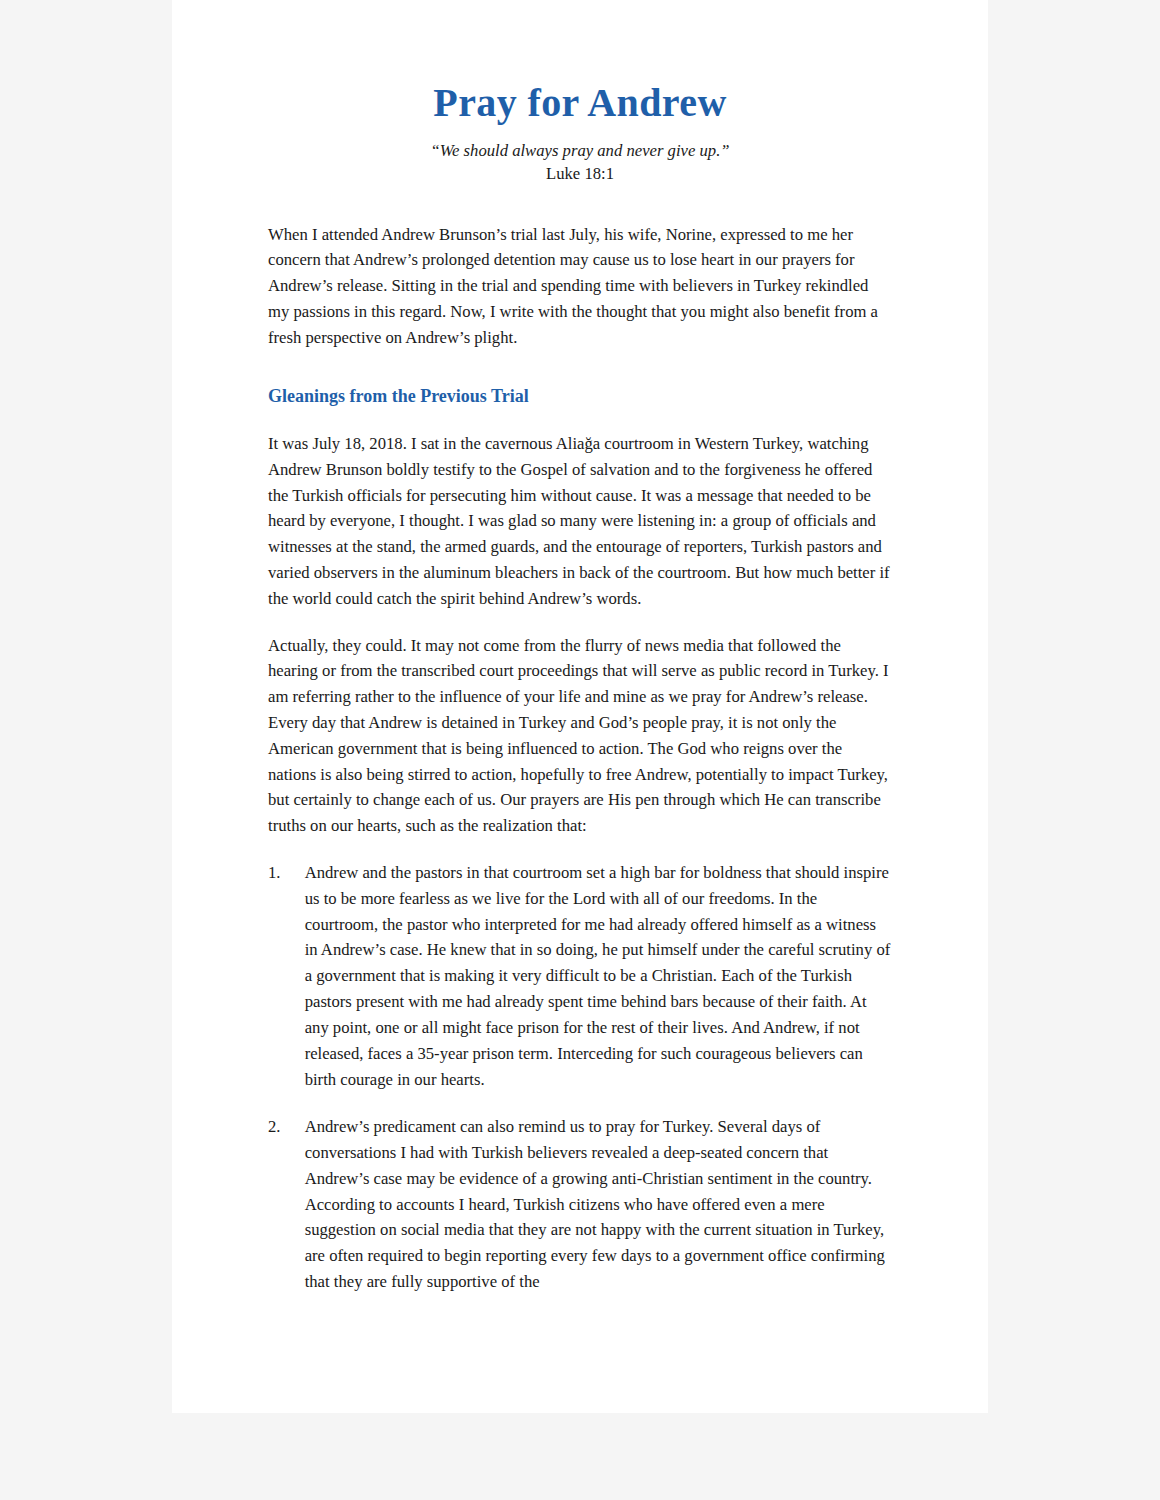Pray for Andrew
“We should always pray and never give up.” Luke 18:1
When I attended Andrew Brunson’s trial last July, his wife, Norine, expressed to me her concern that Andrew’s prolonged detention may cause us to lose heart in our prayers for Andrew’s release. Sitting in the trial and spending time with believers in Turkey rekindled my passions in this regard. Now, I write with the thought that you might also benefit from a fresh perspective on Andrew’s plight.
Gleanings from the Previous Trial
It was July 18, 2018. I sat in the cavernous Aliağa courtroom in Western Turkey, watching Andrew Brunson boldly testify to the Gospel of salvation and to the forgiveness he offered the Turkish officials for persecuting him without cause. It was a message that needed to be heard by everyone, I thought. I was glad so many were listening in: a group of officials and witnesses at the stand, the armed guards, and the entourage of reporters, Turkish pastors and varied observers in the aluminum bleachers in back of the courtroom. But how much better if the world could catch the spirit behind Andrew’s words.
Actually, they could. It may not come from the flurry of news media that followed the hearing or from the transcribed court proceedings that will serve as public record in Turkey. I am referring rather to the influence of your life and mine as we pray for Andrew’s release. Every day that Andrew is detained in Turkey and God’s people pray, it is not only the American government that is being influenced to action. The God who reigns over the nations is also being stirred to action, hopefully to free Andrew, potentially to impact Turkey, but certainly to change each of us. Our prayers are His pen through which He can transcribe truths on our hearts, such as the realization that:
Andrew and the pastors in that courtroom set a high bar for boldness that should inspire us to be more fearless as we live for the Lord with all of our freedoms. In the courtroom, the pastor who interpreted for me had already offered himself as a witness in Andrew’s case. He knew that in so doing, he put himself under the careful scrutiny of a government that is making it very difficult to be a Christian. Each of the Turkish pastors present with me had already spent time behind bars because of their faith. At any point, one or all might face prison for the rest of their lives. And Andrew, if not released, faces a 35-year prison term. Interceding for such courageous believers can birth courage in our hearts.
Andrew’s predicament can also remind us to pray for Turkey. Several days of conversations I had with Turkish believers revealed a deep-seated concern that Andrew’s case may be evidence of a growing anti-Christian sentiment in the country. According to accounts I heard, Turkish citizens who have offered even a mere suggestion on social media that they are not happy with the current situation in Turkey, are often required to begin reporting every few days to a government office confirming that they are fully supportive of the